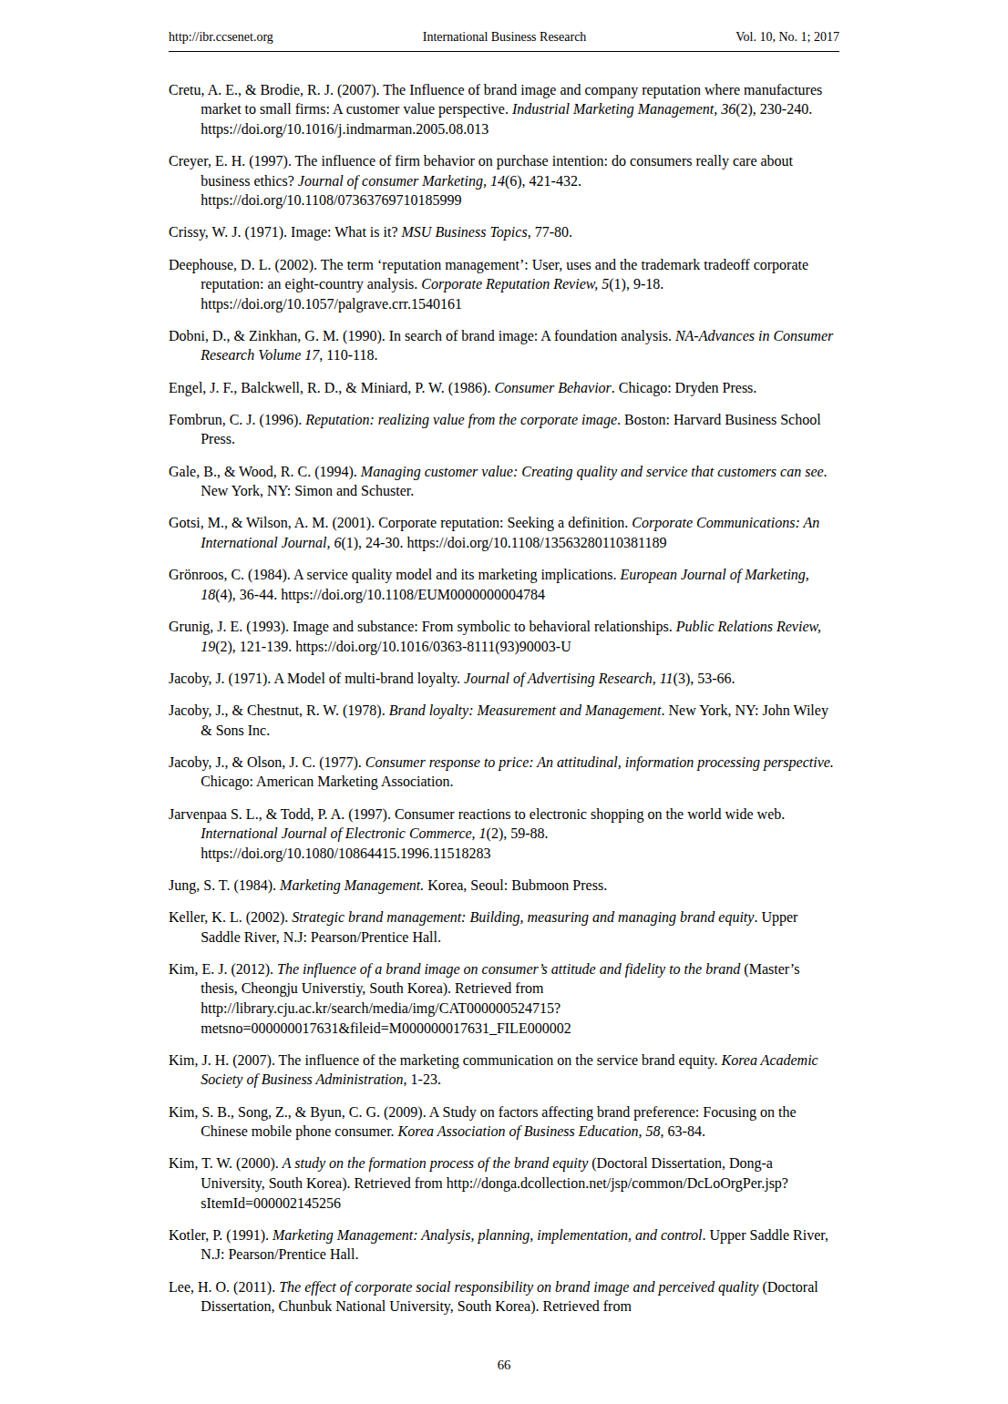http://ibr.ccsenet.org International Business Research Vol. 10, No. 1; 2017
Cretu, A. E., & Brodie, R. J. (2007). The Influence of brand image and company reputation where manufactures market to small firms: A customer value perspective. Industrial Marketing Management, 36(2), 230-240. https://doi.org/10.1016/j.indmarman.2005.08.013
Creyer, E. H. (1997). The influence of firm behavior on purchase intention: do consumers really care about business ethics? Journal of consumer Marketing, 14(6), 421-432. https://doi.org/10.1108/07363769710185999
Crissy, W. J. (1971). Image: What is it? MSU Business Topics, 77-80.
Deephouse, D. L. (2002). The term ‘reputation management’: User, uses and the trademark tradeoff corporate reputation: an eight-country analysis. Corporate Reputation Review, 5(1), 9-18. https://doi.org/10.1057/palgrave.crr.1540161
Dobni, D., & Zinkhan, G. M. (1990). In search of brand image: A foundation analysis. NA-Advances in Consumer Research Volume 17, 110-118.
Engel, J. F., Balckwell, R. D., & Miniard, P. W. (1986). Consumer Behavior. Chicago: Dryden Press.
Fombrun, C. J. (1996). Reputation: realizing value from the corporate image. Boston: Harvard Business School Press.
Gale, B., & Wood, R. C. (1994). Managing customer value: Creating quality and service that customers can see. New York, NY: Simon and Schuster.
Gotsi, M., & Wilson, A. M. (2001). Corporate reputation: Seeking a definition. Corporate Communications: An International Journal, 6(1), 24-30. https://doi.org/10.1108/13563280110381189
Grönroos, C. (1984). A service quality model and its marketing implications. European Journal of Marketing, 18(4), 36-44. https://doi.org/10.1108/EUM0000000004784
Grunig, J. E. (1993). Image and substance: From symbolic to behavioral relationships. Public Relations Review, 19(2), 121-139. https://doi.org/10.1016/0363-8111(93)90003-U
Jacoby, J. (1971). A Model of multi-brand loyalty. Journal of Advertising Research, 11(3), 53-66.
Jacoby, J., & Chestnut, R. W. (1978). Brand loyalty: Measurement and Management. New York, NY: John Wiley & Sons Inc.
Jacoby, J., & Olson, J. C. (1977). Consumer response to price: An attitudinal, information processing perspective. Chicago: American Marketing Association.
Jarvenpaa S. L., & Todd, P. A. (1997). Consumer reactions to electronic shopping on the world wide web. International Journal of Electronic Commerce, 1(2), 59-88. https://doi.org/10.1080/10864415.1996.11518283
Jung, S. T. (1984). Marketing Management. Korea, Seoul: Bubmoon Press.
Keller, K. L. (2002). Strategic brand management: Building, measuring and managing brand equity. Upper Saddle River, N.J: Pearson/Prentice Hall.
Kim, E. J. (2012). The influence of a brand image on consumer’s attitude and fidelity to the brand (Master’s thesis, Cheongju Universtiy, South Korea). Retrieved from http://library.cju.ac.kr/search/media/img/CAT000000524715?metsno=000000017631&fileid=M000000017631_FILE000002
Kim, J. H. (2007). The influence of the marketing communication on the service brand equity. Korea Academic Society of Business Administration, 1-23.
Kim, S. B., Song, Z., & Byun, C. G. (2009). A Study on factors affecting brand preference: Focusing on the Chinese mobile phone consumer. Korea Association of Business Education, 58, 63-84.
Kim, T. W. (2000). A study on the formation process of the brand equity (Doctoral Dissertation, Dong-a University, South Korea). Retrieved from http://donga.dcollection.net/jsp/common/DcLoOrgPer.jsp?sItemId=000002145256
Kotler, P. (1991). Marketing Management: Analysis, planning, implementation, and control. Upper Saddle River, N.J: Pearson/Prentice Hall.
Lee, H. O. (2011). The effect of corporate social responsibility on brand image and perceived quality (Doctoral Dissertation, Chunbuk National University, South Korea). Retrieved from
66